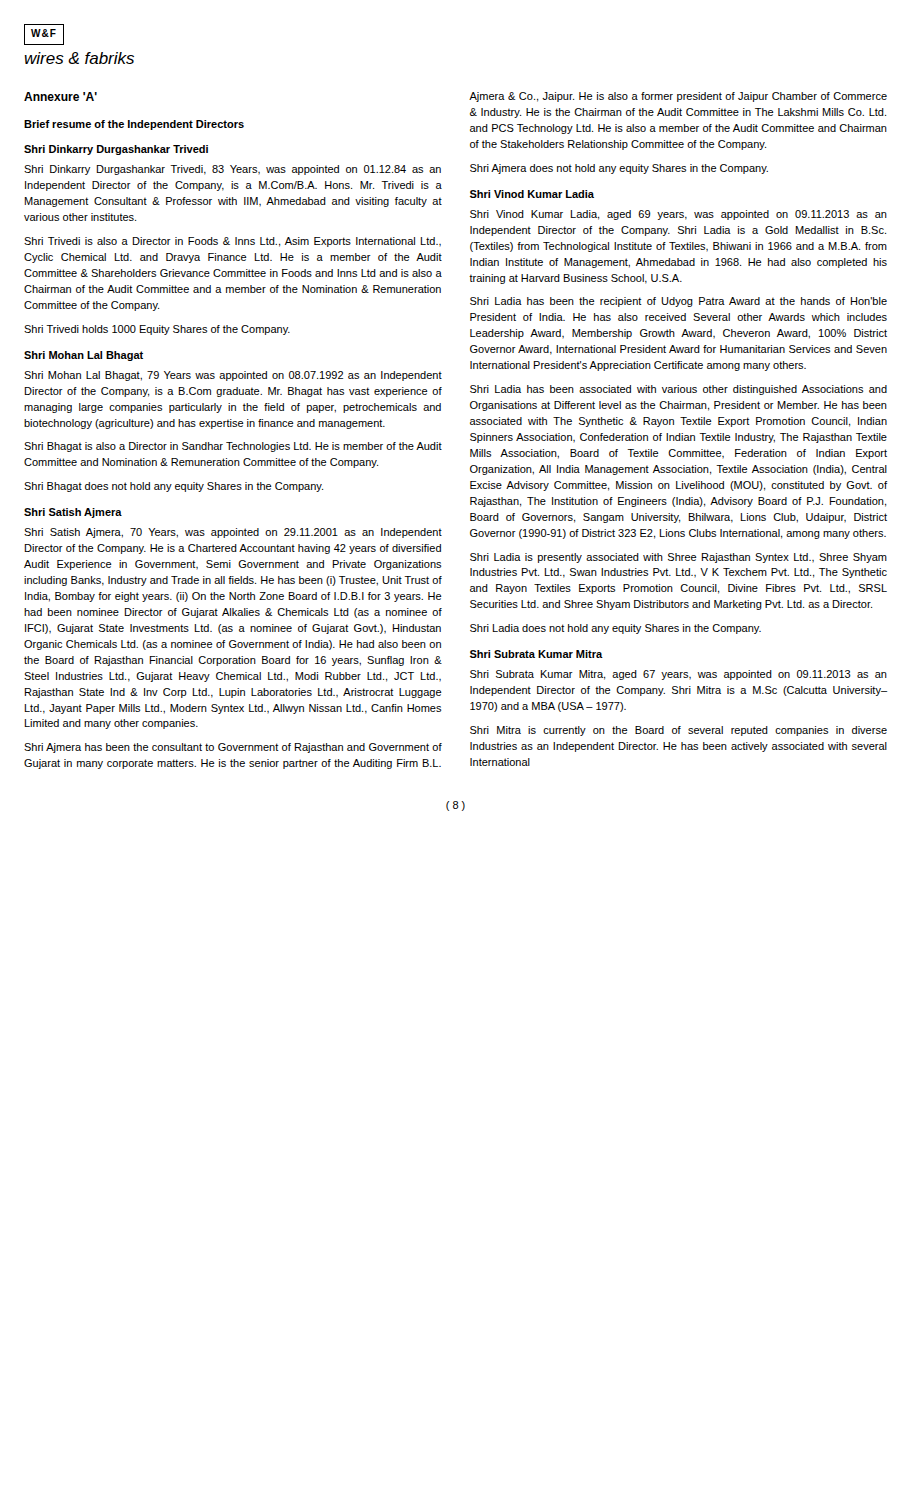W&F
wires & fabriks
Annexure 'A'
Brief resume of the Independent Directors
Shri Dinkarry Durgashankar Trivedi
Shri Dinkarry Durgashankar Trivedi, 83 Years, was appointed on 01.12.84 as an Independent Director of the Company, is a M.Com/B.A. Hons. Mr. Trivedi is a Management Consultant & Professor with IIM, Ahmedabad and visiting faculty at various other institutes.
Shri Trivedi is also a Director in Foods & Inns Ltd., Asim Exports International Ltd., Cyclic Chemical Ltd. and Dravya Finance Ltd. He is a member of the Audit Committee & Shareholders Grievance Committee in Foods and Inns Ltd and is also a Chairman of the Audit Committee and a member of the Nomination & Remuneration Committee of the Company.
Shri Trivedi holds 1000 Equity Shares of the Company.
Shri Mohan Lal Bhagat
Shri Mohan Lal Bhagat, 79 Years was appointed on 08.07.1992 as an Independent Director of the Company, is a B.Com graduate. Mr. Bhagat has vast experience of managing large companies particularly in the field of paper, petrochemicals and biotechnology (agriculture) and has expertise in finance and management.
Shri Bhagat is also a Director in Sandhar Technologies Ltd. He is member of the Audit Committee and Nomination & Remuneration Committee of the Company.
Shri Bhagat does not hold any equity Shares in the Company.
Shri Satish Ajmera
Shri Satish Ajmera, 70 Years, was appointed on 29.11.2001 as an Independent Director of the Company. He is a Chartered Accountant having 42 years of diversified Audit Experience in Government, Semi Government and Private Organizations including Banks, Industry and Trade in all fields. He has been (i) Trustee, Unit Trust of India, Bombay for eight years. (ii) On the North Zone Board of I.D.B.I for 3 years. He had been nominee Director of Gujarat Alkalies & Chemicals Ltd (as a nominee of IFCI), Gujarat State Investments Ltd. (as a nominee of Gujarat Govt.), Hindustan Organic Chemicals Ltd. (as a nominee of Government of India). He had also been on the Board of Rajasthan Financial Corporation Board for 16 years, Sunflag Iron & Steel Industries Ltd., Gujarat Heavy Chemical Ltd., Modi Rubber Ltd., JCT Ltd., Rajasthan State Ind & Inv Corp Ltd., Lupin Laboratories Ltd., Aristrocrat Luggage Ltd., Jayant Paper Mills Ltd., Modern Syntex Ltd., Allwyn Nissan Ltd., Canfin Homes Limited and many other companies.
Shri Ajmera has been the consultant to Government of Rajasthan and Government of Gujarat in many corporate matters. He is the senior partner of the Auditing Firm B.L. Ajmera & Co., Jaipur. He is also a former president of Jaipur Chamber of Commerce & Industry. He is the Chairman of the Audit Committee in The Lakshmi Mills Co. Ltd. and PCS Technology Ltd. He is also a member of the Audit Committee and Chairman of the Stakeholders Relationship Committee of the Company.
Shri Ajmera does not hold any equity Shares in the Company.
Shri Vinod Kumar Ladia
Shri Vinod Kumar Ladia, aged 69 years, was appointed on 09.11.2013 as an Independent Director of the Company. Shri Ladia is a Gold Medallist in B.Sc. (Textiles) from Technological Institute of Textiles, Bhiwani in 1966 and a M.B.A. from Indian Institute of Management, Ahmedabad in 1968. He had also completed his training at Harvard Business School, U.S.A.
Shri Ladia has been the recipient of Udyog Patra Award at the hands of Hon'ble President of India. He has also received Several other Awards which includes Leadership Award, Membership Growth Award, Cheveron Award, 100% District Governor Award, International President Award for Humanitarian Services and Seven International President's Appreciation Certificate among many others.
Shri Ladia has been associated with various other distinguished Associations and Organisations at Different level as the Chairman, President or Member. He has been associated with The Synthetic & Rayon Textile Export Promotion Council, Indian Spinners Association, Confederation of Indian Textile Industry, The Rajasthan Textile Mills Association, Board of Textile Committee, Federation of Indian Export Organization, All India Management Association, Textile Association (India), Central Excise Advisory Committee, Mission on Livelihood (MOU), constituted by Govt. of Rajasthan, The Institution of Engineers (India), Advisory Board of P.J. Foundation, Board of Governors, Sangam University, Bhilwara, Lions Club, Udaipur, District Governor (1990-91) of District 323 E2, Lions Clubs International, among many others.
Shri Ladia is presently associated with Shree Rajasthan Syntex Ltd., Shree Shyam Industries Pvt. Ltd., Swan Industries Pvt. Ltd., V K Texchem Pvt. Ltd., The Synthetic and Rayon Textiles Exports Promotion Council, Divine Fibres Pvt. Ltd., SRSL Securities Ltd. and Shree Shyam Distributors and Marketing Pvt. Ltd. as a Director.
Shri Ladia does not hold any equity Shares in the Company.
Shri Subrata Kumar Mitra
Shri Subrata Kumar Mitra, aged 67 years, was appointed on 09.11.2013 as an Independent Director of the Company. Shri Mitra is a M.Sc (Calcutta University– 1970) and a MBA (USA – 1977).
Shri Mitra is currently on the Board of several reputed companies in diverse Industries as an Independent Director. He has been actively associated with several International
( 8 )